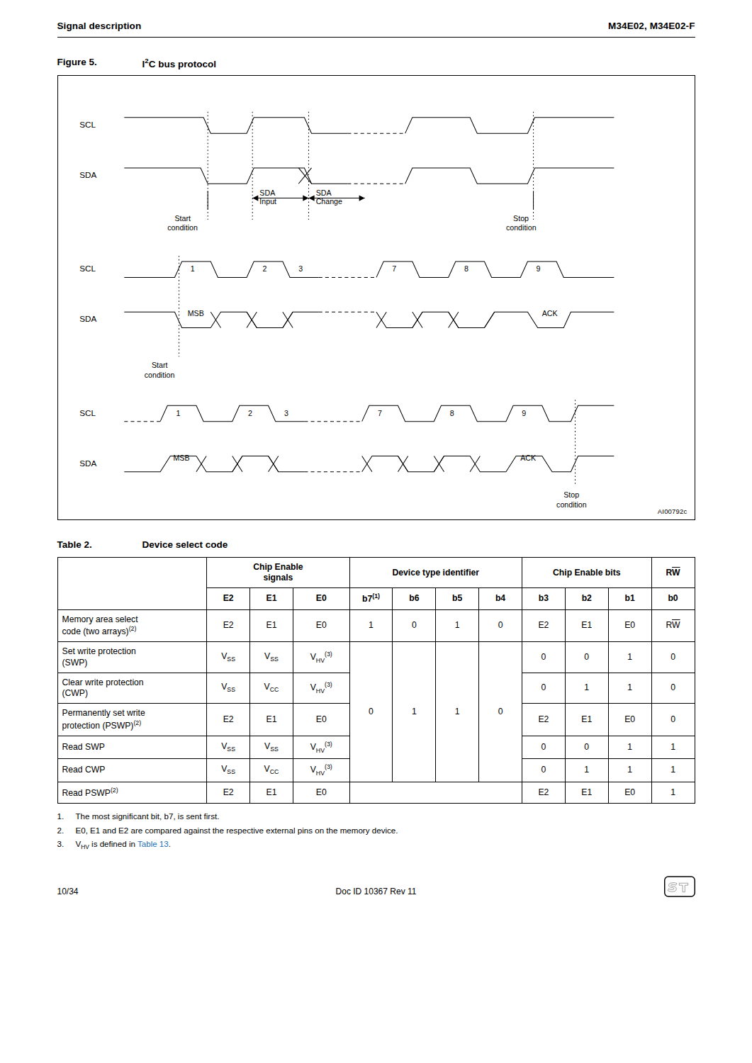Signal description
M34E02, M34E02-F
Figure 5.
I2C bus protocol
SCL SDA Start condition SDA Input SDA Change Stop condition SCL SDA 1 2 3 7 8 9 MSB ACK Start condition SCL SDA 1 2 3 7 8 9 MSB ACK Stop condition
AI00792c
Table 2.
Device select code
| | Chip Enable signals | Device type identifier | Chip Enable bits | R W |
| --- | --- | --- | --- | --- |
| E2 | E1 | E0 | b7 (1) | b6 | b5 | b4 | b3 | b2 | b1 | b0 |
| Memory area select code (two arrays) (2) | E2 | E1 | E0 | 1 | 0 | 1 | 0 | E2 | E1 | E0 | R W |
| Set write protection (SWP) | V SS | V SS | V HV (3) | 0 | 1 | 1 | 0 | 0 | 0 | 1 | 0 |
| Clear write protection (CWP) | V SS | V CC | V HV (3) | 0 | 1 | 1 | 0 |
| Permanently set write protection (PSWP) (2) | E2 | E1 | E0 | E2 | E1 | E0 | 0 |
| Read SWP | V SS | V SS | V HV (3) | 0 | 0 | 1 | 1 |
| Read CWP | V SS | V CC | V HV (3) | 0 | 1 | 1 | 1 |
| Read PSWP (2) | E2 | E1 | E0 | | E2 | E1 | E0 | 1 |
1. The most significant bit, b7, is sent first.
2. E0, E1 and E2 are compared against the respective external pins on the memory device.
3. VHV is defined in Table 13.
10/34
Doc ID 10367 Rev 11